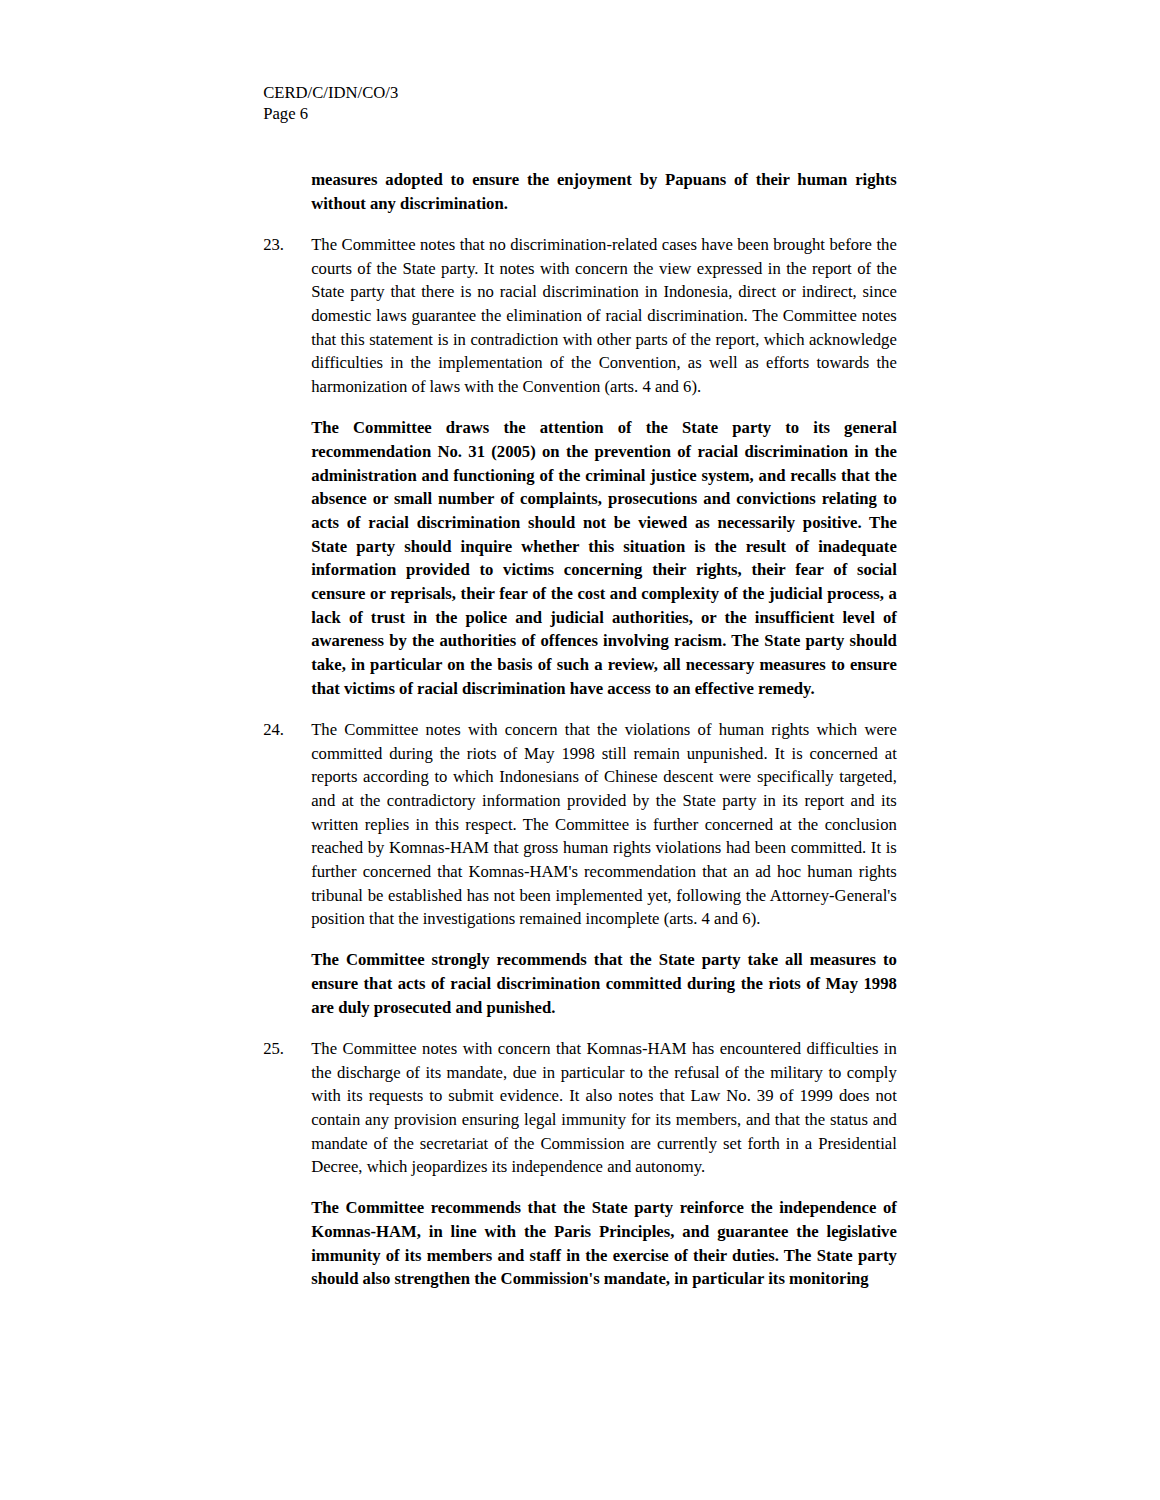CERD/C/IDN/CO/3
Page 6
measures adopted to ensure the enjoyment by Papuans of their human rights without any discrimination.
23. The Committee notes that no discrimination-related cases have been brought before the courts of the State party. It notes with concern the view expressed in the report of the State party that there is no racial discrimination in Indonesia, direct or indirect, since domestic laws guarantee the elimination of racial discrimination. The Committee notes that this statement is in contradiction with other parts of the report, which acknowledge difficulties in the implementation of the Convention, as well as efforts towards the harmonization of laws with the Convention (arts. 4 and 6).
The Committee draws the attention of the State party to its general recommendation No. 31 (2005) on the prevention of racial discrimination in the administration and functioning of the criminal justice system, and recalls that the absence or small number of complaints, prosecutions and convictions relating to acts of racial discrimination should not be viewed as necessarily positive. The State party should inquire whether this situation is the result of inadequate information provided to victims concerning their rights, their fear of social censure or reprisals, their fear of the cost and complexity of the judicial process, a lack of trust in the police and judicial authorities, or the insufficient level of awareness by the authorities of offences involving racism. The State party should take, in particular on the basis of such a review, all necessary measures to ensure that victims of racial discrimination have access to an effective remedy.
24. The Committee notes with concern that the violations of human rights which were committed during the riots of May 1998 still remain unpunished. It is concerned at reports according to which Indonesians of Chinese descent were specifically targeted, and at the contradictory information provided by the State party in its report and its written replies in this respect. The Committee is further concerned at the conclusion reached by Komnas-HAM that gross human rights violations had been committed. It is further concerned that Komnas-HAM's recommendation that an ad hoc human rights tribunal be established has not been implemented yet, following the Attorney-General's position that the investigations remained incomplete (arts. 4 and 6).
The Committee strongly recommends that the State party take all measures to ensure that acts of racial discrimination committed during the riots of May 1998 are duly prosecuted and punished.
25. The Committee notes with concern that Komnas-HAM has encountered difficulties in the discharge of its mandate, due in particular to the refusal of the military to comply with its requests to submit evidence. It also notes that Law No. 39 of 1999 does not contain any provision ensuring legal immunity for its members, and that the status and mandate of the secretariat of the Commission are currently set forth in a Presidential Decree, which jeopardizes its independence and autonomy.
The Committee recommends that the State party reinforce the independence of Komnas-HAM, in line with the Paris Principles, and guarantee the legislative immunity of its members and staff in the exercise of their duties. The State party should also strengthen the Commission's mandate, in particular its monitoring